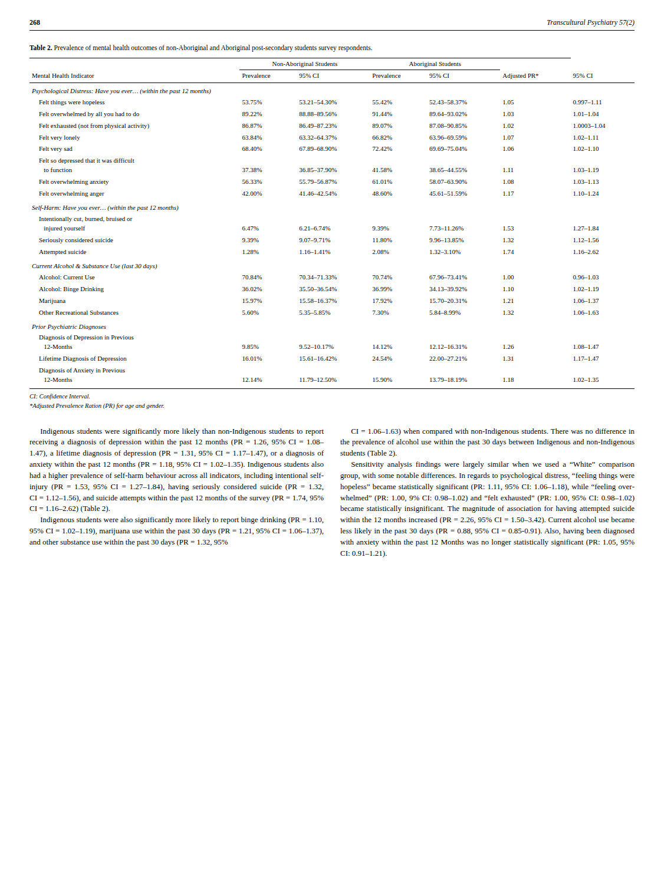268 Transcultural Psychiatry 57(2)
Table 2. Prevalence of mental health outcomes of non-Aboriginal and Aboriginal post-secondary students survey respondents.
| | Non-Aboriginal Students | Aboriginal Students | |
| --- | --- | --- | --- |
| Mental Health Indicator | Prevalence | 95% CI | Prevalence | 95% CI | Adjusted PR* | 95% CI |
| Psychological Distress: Have you ever… (within the past 12 months) |
| Felt things were hopeless | 53.75% | 53.21–54.30% | 55.42% | 52.43–58.37% | 1.05 | 0.997–1.11 |
| Felt overwhelmed by all you had to do | 89.22% | 88.88–89.56% | 91.44% | 89.64–93.02% | 1.03 | 1.01–1.04 |
| Felt exhausted (not from physical activity) | 86.87% | 86.49–87.23% | 89.07% | 87.08–90.85% | 1.02 | 1.0003–1.04 |
| Felt very lonely | 63.84% | 63.32–64.37% | 66.82% | 63.96–69.59% | 1.07 | 1.02–1.11 |
| Felt very sad | 68.40% | 67.89–68.90% | 72.42% | 69.69–75.04% | 1.06 | 1.02–1.10 |
| Felt so depressed that it was difficult to function | 37.38% | 36.85–37.90% | 41.58% | 38.65–44.55% | 1.11 | 1.03–1.19 |
| Felt overwhelming anxiety | 56.33% | 55.79–56.87% | 61.01% | 58.07–63.90% | 1.08 | 1.03–1.13 |
| Felt overwhelming anger | 42.00% | 41.46–42.54% | 48.60% | 45.61–51.59% | 1.17 | 1.10–1.24 |
| Self-Harm: Have you ever… (within the past 12 months) |
| Intentionally cut, burned, bruised or injured yourself | 6.47% | 6.21–6.74% | 9.39% | 7.73–11.26% | 1.53 | 1.27–1.84 |
| Seriously considered suicide | 9.39% | 9.07–9.71% | 11.80% | 9.96–13.85% | 1.32 | 1.12–1.56 |
| Attempted suicide | 1.28% | 1.16–1.41% | 2.08% | 1.32–3.10% | 1.74 | 1.16–2.62 |
| Current Alcohol & Substance Use (last 30 days) |
| Alcohol: Current Use | 70.84% | 70.34–71.33% | 70.74% | 67.96–73.41% | 1.00 | 0.96–1.03 |
| Alcohol: Binge Drinking | 36.02% | 35.50–36.54% | 36.99% | 34.13–39.92% | 1.10 | 1.02–1.19 |
| Marijuana | 15.97% | 15.58–16.37% | 17.92% | 15.70–20.31% | 1.21 | 1.06–1.37 |
| Other Recreational Substances | 5.60% | 5.35–5.85% | 7.30% | 5.84–8.99% | 1.32 | 1.06–1.63 |
| Prior Psychiatric Diagnoses |
| Diagnosis of Depression in Previous 12-Months | 9.85% | 9.52–10.17% | 14.12% | 12.12–16.31% | 1.26 | 1.08–1.47 |
| Lifetime Diagnosis of Depression | 16.01% | 15.61–16.42% | 24.54% | 22.00–27.21% | 1.31 | 1.17–1.47 |
| Diagnosis of Anxiety in Previous 12-Months | 12.14% | 11.79–12.50% | 15.90% | 13.79–18.19% | 1.18 | 1.02–1.35 |
CI: Confidence Interval.
*Adjusted Prevalence Ration (PR) for age and gender.
Indigenous students were significantly more likely than non-Indigenous students to report receiving a diagnosis of depression within the past 12 months (PR = 1.26, 95% CI = 1.08–1.47), a lifetime diagnosis of depression (PR = 1.31, 95% CI = 1.17–1.47), or a diagnosis of anxiety within the past 12 months (PR = 1.18, 95% CI = 1.02–1.35). Indigenous students also had a higher prevalence of self-harm behaviour across all indicators, including intentional self-injury (PR = 1.53, 95% CI = 1.27–1.84), having seriously considered suicide (PR = 1.32, CI = 1.12–1.56), and suicide attempts within the past 12 months of the survey (PR = 1.74, 95% CI = 1.16–2.62) (Table 2).
Indigenous students were also significantly more likely to report binge drinking (PR = 1.10, 95% CI = 1.02–1.19), marijuana use within the past 30 days (PR = 1.21, 95% CI = 1.06–1.37), and other substance use within the past 30 days (PR = 1.32, 95%
CI = 1.06–1.63) when compared with non-Indigenous students. There was no difference in the prevalence of alcohol use within the past 30 days between Indigenous and non-Indigenous students (Table 2).
Sensitivity analysis findings were largely similar when we used a “White” comparison group, with some notable differences. In regards to psychological distress, “feeling things were hopeless” became statistically significant (PR: 1.11, 95% CI: 1.06–1.18), while “feeling overwhelmed” (PR: 1.00, 9% CI: 0.98–1.02) and “felt exhausted” (PR: 1.00, 95% CI: 0.98–1.02) became statistically insignificant. The magnitude of association for having attempted suicide within the 12 months increased (PR = 2.26, 95% CI = 1.50–3.42). Current alcohol use became less likely in the past 30 days (PR = 0.88, 95% CI = 0.85-0.91). Also, having been diagnosed with anxiety within the past 12 Months was no longer statistically significant (PR: 1.05, 95% CI: 0.91–1.21).